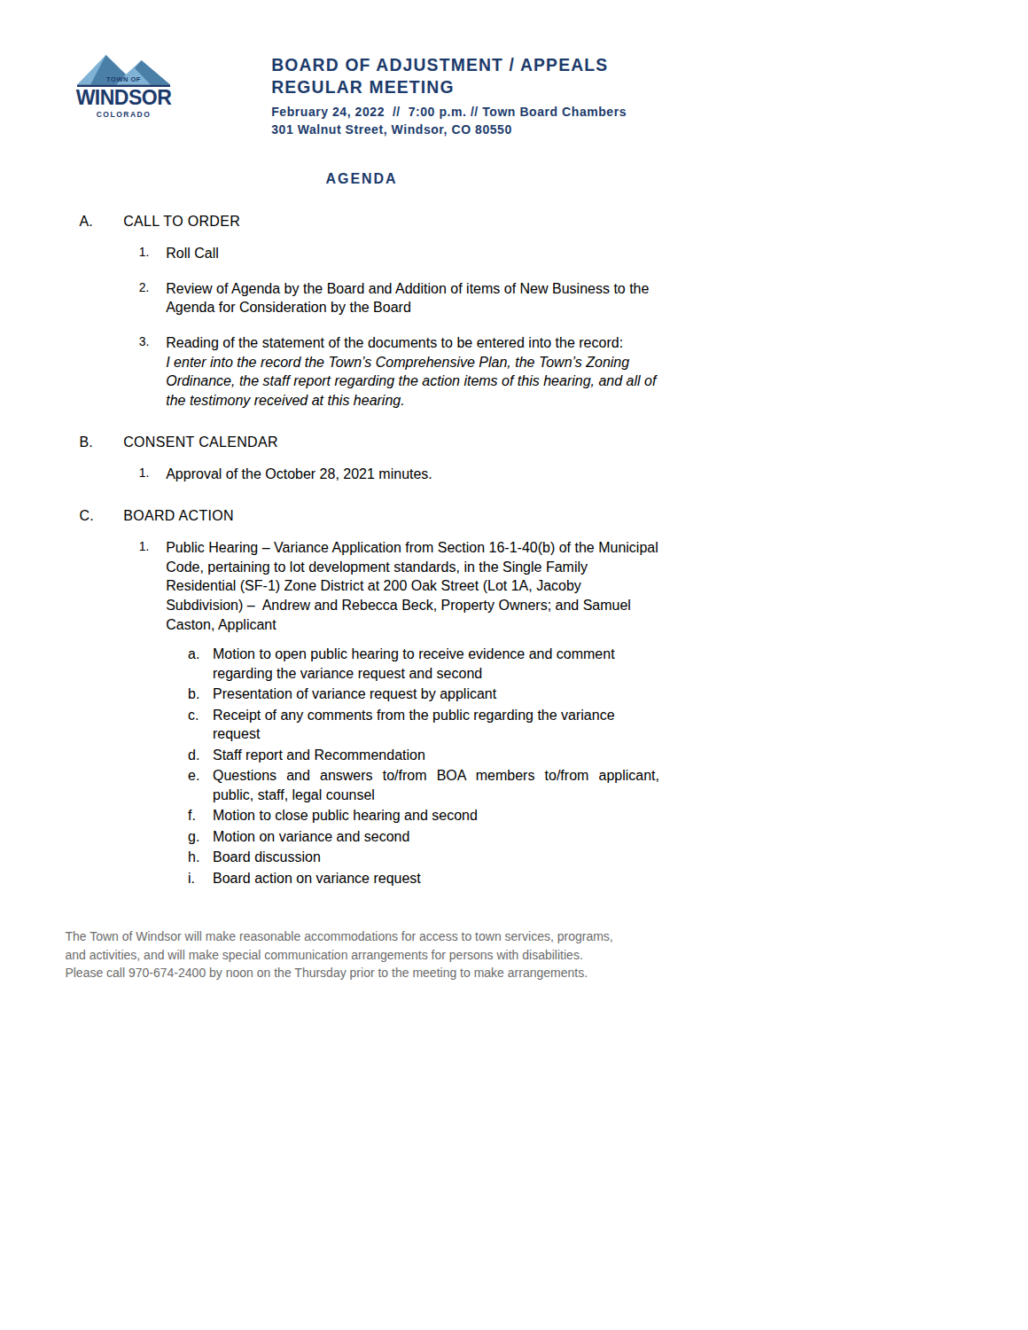TOWN OF WINDSOR COLORADO
BOARD OF ADJUSTMENT / APPEALS
REGULAR MEETING
February 24, 2022 // 7:00 p.m. // Town Board Chambers
301 Walnut Street, Windsor, CO 80550
AGENDA
A.
CALL TO ORDER
Roll Call
Review of Agenda by the Board and Addition of items of New Business to the Agenda for Consideration by the Board
Reading of the statement of the documents to be entered into the record:
I enter into the record the Town’s Comprehensive Plan, the Town’s Zoning Ordinance, the staff report regarding the action items of this hearing, and all of the testimony received at this hearing.
B.
CONSENT CALENDAR
Approval of the October 28, 2021 minutes.
C.
BOARD ACTION
Public Hearing – Variance Application from Section 16-1-40(b) of the Municipal Code, pertaining to lot development standards, in the Single Family Residential (SF-1) Zone District at 200 Oak Street (Lot 1A, Jacoby Subdivision) – Andrew and Rebecca Beck, Property Owners; and Samuel Caston, Applicant
Motion to open public hearing to receive evidence and comment regarding the variance request and second
Presentation of variance request by applicant
Receipt of any comments from the public regarding the variance request
Staff report and Recommendation
Questions and answers to/from BOA members to/from applicant, public, staff, legal counsel
Motion to close public hearing and second
Motion on variance and second
Board discussion
Board action on variance request
The Town of Windsor will make reasonable accommodations for access to town services, programs,
and activities, and will make special communication arrangements for persons with disabilities.
Please call 970-674-2400 by noon on the Thursday prior to the meeting to make arrangements.